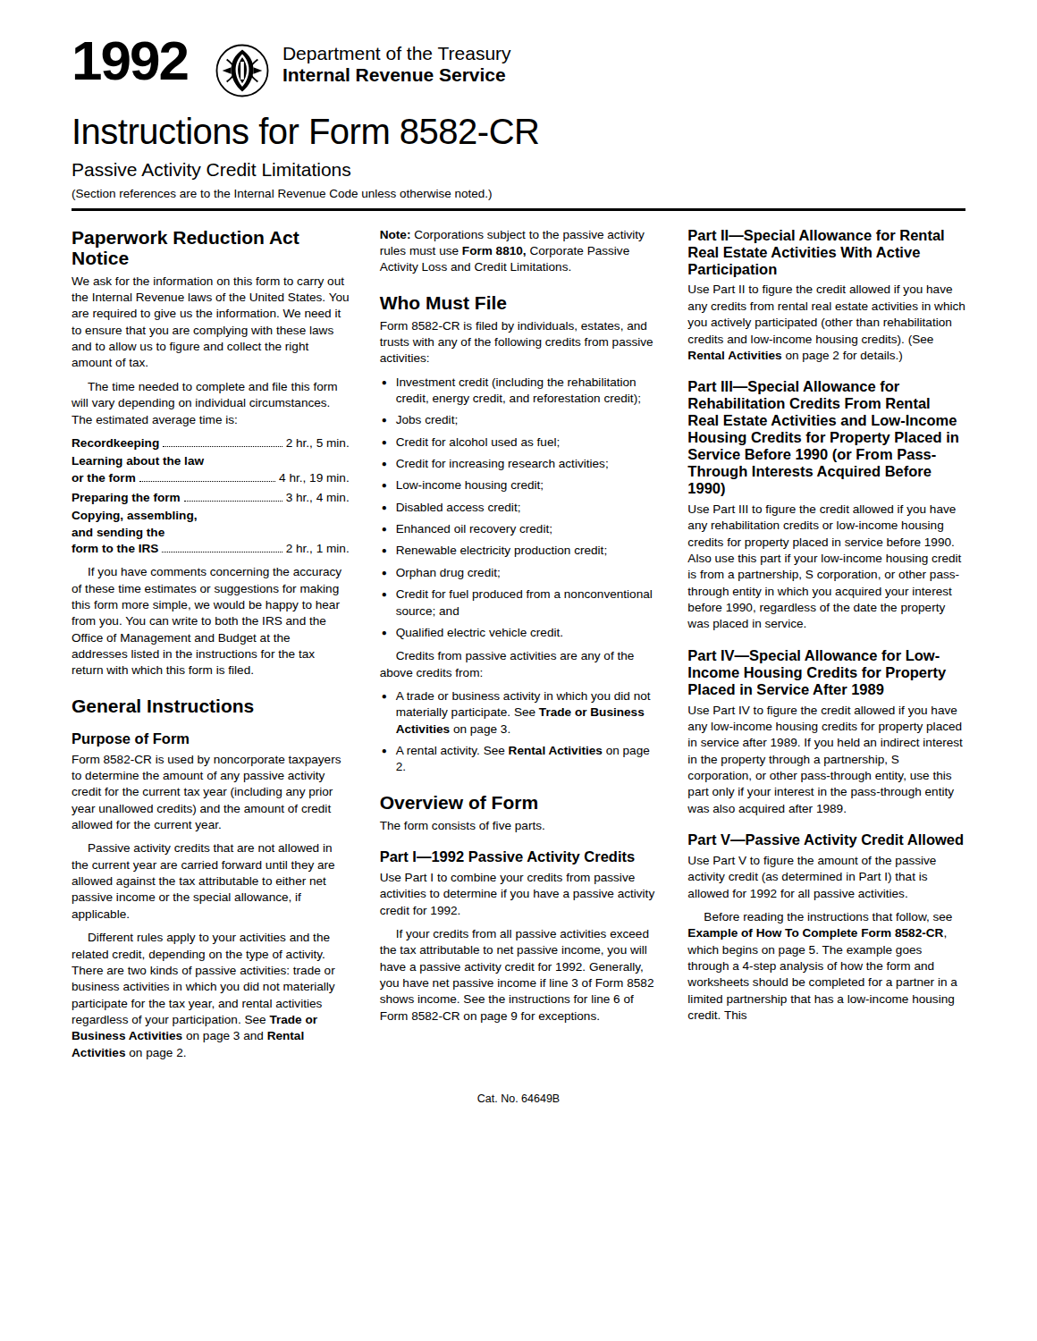19 92
Department of the Treasury
Internal Revenue Service
Instructions for Form 8582-CR
Passive Activity Credit Limitations
(Section references are to the Internal Revenue Code unless otherwise noted.)
Paperwork Reduction Act Notice
We ask for the information on this form to carry out the Internal Revenue laws of the United States. You are required to give us the information. We need it to ensure that you are complying with these laws and to allow us to figure and collect the right amount of tax.
The time needed to complete and file this form will vary depending on individual circumstances. The estimated average time is:
Recordkeeping 2 hr., 5 min.
Learning about the law
or the form 4 hr., 19 min.
Preparing the form 3 hr., 4 min.
Copying, assembling,
and sending the
form to the IRS 2 hr., 1 min.
If you have comments concerning the accuracy of these time estimates or suggestions for making this form more simple, we would be happy to hear from you. You can write to both the IRS and the Office of Management and Budget at the addresses listed in the instructions for the tax return with which this form is filed.
General Instructions
Purpose of Form
Form 8582-CR is used by noncorporate taxpayers to determine the amount of any passive activity credit for the current tax year (including any prior year unallowed credits) and the amount of credit allowed for the current year.
Passive activity credits that are not allowed in the current year are carried forward until they are allowed against the tax attributable to either net passive income or the special allowance, if applicable.
Different rules apply to your activities and the related credit, depending on the type of activity. There are two kinds of passive activities: trade or business activities in which you did not materially participate for the tax year, and rental activities regardless of your participation. See Trade or Business Activities on page 3 and Rental Activities on page 2.
Note: Corporations subject to the passive activity rules must use Form 8810, Corporate Passive Activity Loss and Credit Limitations.
Who Must File
Form 8582-CR is filed by individuals, estates, and trusts with any of the following credits from passive activities:
Investment credit (including the rehabilitation credit, energy credit, and reforestation credit);
Jobs credit;
Credit for alcohol used as fuel;
Credit for increasing research activities;
Low-income housing credit;
Disabled access credit;
Enhanced oil recovery credit;
Renewable electricity production credit;
Orphan drug credit;
Credit for fuel produced from a nonconventional source; and
Qualified electric vehicle credit.
Credits from passive activities are any of the above credits from:
A trade or business activity in which you did not materially participate. See Trade or Business Activities on page 3.
A rental activity. See Rental Activities on page 2.
Overview of Form
The form consists of five parts.
Part I—1992 Passive Activity Credits
Use Part I to combine your credits from passive activities to determine if you have a passive activity credit for 1992.
If your credits from all passive activities exceed the tax attributable to net passive income, you will have a passive activity credit for 1992. Generally, you have net passive income if line 3 of Form 8582 shows income. See the instructions for line 6 of Form 8582-CR on page 9 for exceptions.
Part II—Special Allowance for Rental Real Estate Activities With Active Participation
Use Part II to figure the credit allowed if you have any credits from rental real estate activities in which you actively participated (other than rehabilitation credits and low-income housing credits). (See Rental Activities on page 2 for details.)
Part III—Special Allowance for Rehabilitation Credits From Rental Real Estate Activities and Low-Income Housing Credits for Property Placed in Service Before 1990 (or From Pass-Through Interests Acquired Before 1990)
Use Part III to figure the credit allowed if you have any rehabilitation credits or low-income housing credits for property placed in service before 1990. Also use this part if your low-income housing credit is from a partnership, S corporation, or other pass-through entity in which you acquired your interest before 1990, regardless of the date the property was placed in service.
Part IV—Special Allowance for Low-Income Housing Credits for Property Placed in Service After 1989
Use Part IV to figure the credit allowed if you have any low-income housing credits for property placed in service after 1989. If you held an indirect interest in the property through a partnership, S corporation, or other pass-through entity, use this part only if your interest in the pass-through entity was also acquired after 1989.
Part V—Passive Activity Credit Allowed
Use Part V to figure the amount of the passive activity credit (as determined in Part I) that is allowed for 1992 for all passive activities.
Before reading the instructions that follow, see Example of How To Complete Form 8582-CR, which begins on page 5. The example goes through a 4-step analysis of how the form and worksheets should be completed for a partner in a limited partnership that has a low-income housing credit. This
Cat. No. 64649B